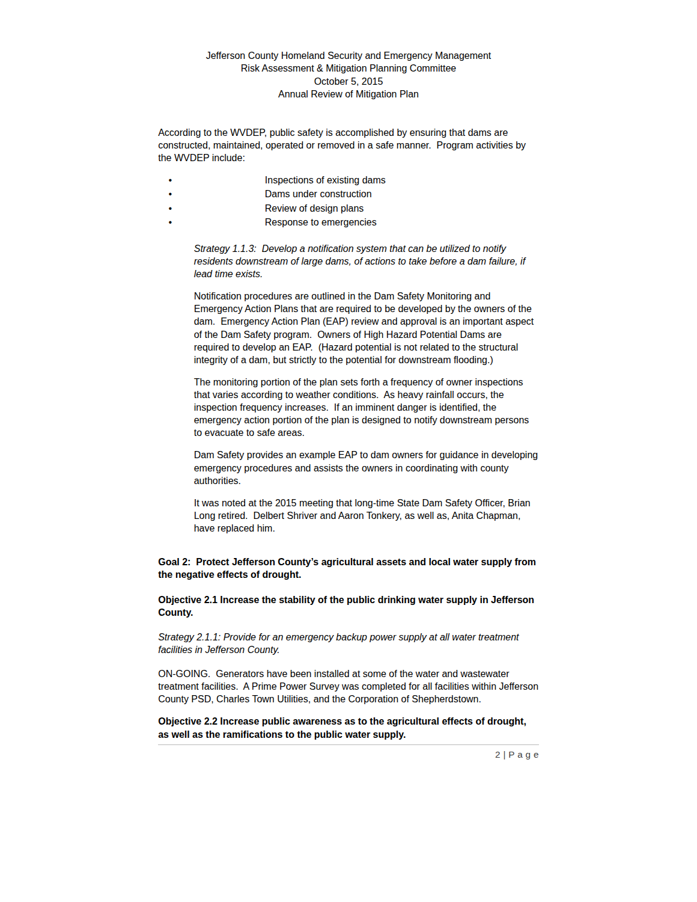Jefferson County Homeland Security and Emergency Management
Risk Assessment & Mitigation Planning Committee
October 5, 2015
Annual Review of Mitigation Plan
According to the WVDEP, public safety is accomplished by ensuring that dams are constructed, maintained, operated or removed in a safe manner. Program activities by the WVDEP include:
• Inspections of existing dams
• Dams under construction
• Review of design plans
• Response to emergencies
Strategy 1.1.3: Develop a notification system that can be utilized to notify residents downstream of large dams, of actions to take before a dam failure, if lead time exists.
Notification procedures are outlined in the Dam Safety Monitoring and Emergency Action Plans that are required to be developed by the owners of the dam. Emergency Action Plan (EAP) review and approval is an important aspect of the Dam Safety program. Owners of High Hazard Potential Dams are required to develop an EAP. (Hazard potential is not related to the structural integrity of a dam, but strictly to the potential for downstream flooding.)
The monitoring portion of the plan sets forth a frequency of owner inspections that varies according to weather conditions. As heavy rainfall occurs, the inspection frequency increases. If an imminent danger is identified, the emergency action portion of the plan is designed to notify downstream persons to evacuate to safe areas.
Dam Safety provides an example EAP to dam owners for guidance in developing emergency procedures and assists the owners in coordinating with county authorities.
It was noted at the 2015 meeting that long-time State Dam Safety Officer, Brian Long retired. Delbert Shriver and Aaron Tonkery, as well as, Anita Chapman, have replaced him.
Goal 2: Protect Jefferson County’s agricultural assets and local water supply from the negative effects of drought.
Objective 2.1 Increase the stability of the public drinking water supply in Jefferson County.
Strategy 2.1.1: Provide for an emergency backup power supply at all water treatment facilities in Jefferson County.
ON-GOING. Generators have been installed at some of the water and wastewater treatment facilities. A Prime Power Survey was completed for all facilities within Jefferson County PSD, Charles Town Utilities, and the Corporation of Shepherdstown.
Objective 2.2 Increase public awareness as to the agricultural effects of drought, as well as the ramifications to the public water supply.
2 | P a g e